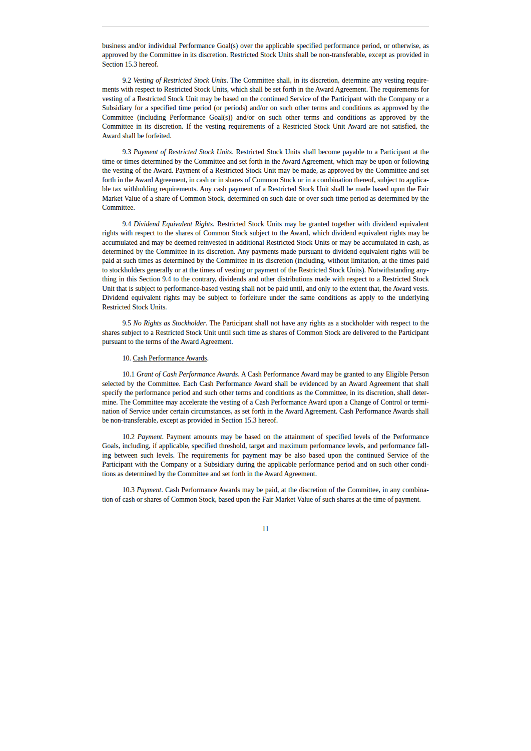business and/or individual Performance Goal(s) over the applicable specified performance period, or otherwise, as approved by the Committee in its discretion. Restricted Stock Units shall be non-transferable, except as provided in Section 15.3 hereof.
9.2 Vesting of Restricted Stock Units. The Committee shall, in its discretion, determine any vesting requirements with respect to Restricted Stock Units, which shall be set forth in the Award Agreement. The requirements for vesting of a Restricted Stock Unit may be based on the continued Service of the Participant with the Company or a Subsidiary for a specified time period (or periods) and/or on such other terms and conditions as approved by the Committee (including Performance Goal(s)) and/or on such other terms and conditions as approved by the Committee in its discretion. If the vesting requirements of a Restricted Stock Unit Award are not satisfied, the Award shall be forfeited.
9.3 Payment of Restricted Stock Units. Restricted Stock Units shall become payable to a Participant at the time or times determined by the Committee and set forth in the Award Agreement, which may be upon or following the vesting of the Award. Payment of a Restricted Stock Unit may be made, as approved by the Committee and set forth in the Award Agreement, in cash or in shares of Common Stock or in a combination thereof, subject to applicable tax withholding requirements. Any cash payment of a Restricted Stock Unit shall be made based upon the Fair Market Value of a share of Common Stock, determined on such date or over such time period as determined by the Committee.
9.4 Dividend Equivalent Rights. Restricted Stock Units may be granted together with dividend equivalent rights with respect to the shares of Common Stock subject to the Award, which dividend equivalent rights may be accumulated and may be deemed reinvested in additional Restricted Stock Units or may be accumulated in cash, as determined by the Committee in its discretion. Any payments made pursuant to dividend equivalent rights will be paid at such times as determined by the Committee in its discretion (including, without limitation, at the times paid to stockholders generally or at the times of vesting or payment of the Restricted Stock Units). Notwithstanding anything in this Section 9.4 to the contrary, dividends and other distributions made with respect to a Restricted Stock Unit that is subject to performance-based vesting shall not be paid until, and only to the extent that, the Award vests. Dividend equivalent rights may be subject to forfeiture under the same conditions as apply to the underlying Restricted Stock Units.
9.5 No Rights as Stockholder. The Participant shall not have any rights as a stockholder with respect to the shares subject to a Restricted Stock Unit until such time as shares of Common Stock are delivered to the Participant pursuant to the terms of the Award Agreement.
10. Cash Performance Awards.
10.1 Grant of Cash Performance Awards. A Cash Performance Award may be granted to any Eligible Person selected by the Committee. Each Cash Performance Award shall be evidenced by an Award Agreement that shall specify the performance period and such other terms and conditions as the Committee, in its discretion, shall determine. The Committee may accelerate the vesting of a Cash Performance Award upon a Change of Control or termination of Service under certain circumstances, as set forth in the Award Agreement. Cash Performance Awards shall be non-transferable, except as provided in Section 15.3 hereof.
10.2 Payment. Payment amounts may be based on the attainment of specified levels of the Performance Goals, including, if applicable, specified threshold, target and maximum performance levels, and performance falling between such levels. The requirements for payment may be also based upon the continued Service of the Participant with the Company or a Subsidiary during the applicable performance period and on such other conditions as determined by the Committee and set forth in the Award Agreement.
10.3 Payment. Cash Performance Awards may be paid, at the discretion of the Committee, in any combination of cash or shares of Common Stock, based upon the Fair Market Value of such shares at the time of payment.
11